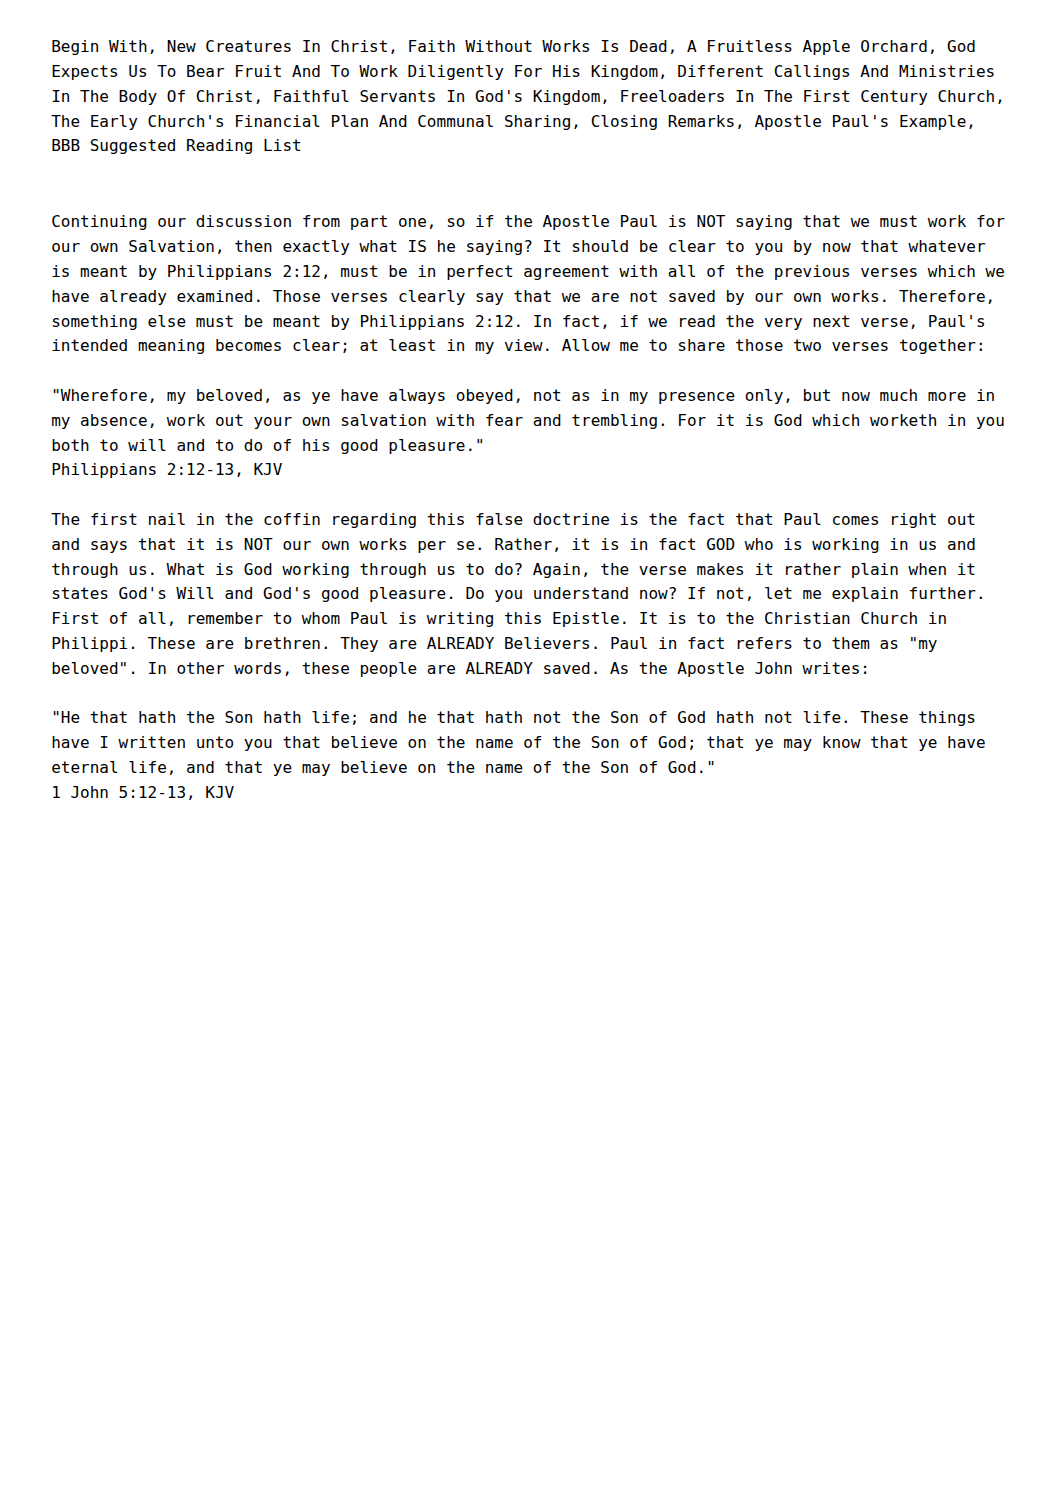Begin With, New Creatures In Christ, Faith Without Works Is Dead, A Fruitless Apple Orchard, God Expects Us To Bear Fruit And To Work Diligently For His Kingdom, Different Callings And Ministries In The Body Of Christ, Faithful Servants In God's Kingdom, Freeloaders In The First Century Church, The Early Church's Financial Plan And Communal Sharing, Closing Remarks, Apostle Paul's Example, BBB Suggested Reading List
Continuing our discussion from part one, so if the Apostle Paul is NOT saying that we must work for our own Salvation, then exactly what IS he saying? It should be clear to you by now that whatever is meant by Philippians 2:12, must be in perfect agreement with all of the previous verses which we have already examined. Those verses clearly say that we are not saved by our own works. Therefore, something else must be meant by Philippians 2:12. In fact, if we read the very next verse, Paul's intended meaning becomes clear; at least in my view. Allow me to share those two verses together:
"Wherefore, my beloved, as ye have always obeyed, not as in my presence only, but now much more in my absence, work out your own salvation with fear and trembling. For it is God which worketh in you both to will and to do of his good pleasure."
Philippians 2:12-13, KJV
The first nail in the coffin regarding this false doctrine is the fact that Paul comes right out and says that it is NOT our own works per se. Rather, it is in fact GOD who is working in us and through us. What is God working through us to do? Again, the verse makes it rather plain when it states God's Will and God's good pleasure. Do you understand now? If not, let me explain further. First of all, remember to whom Paul is writing this Epistle. It is to the Christian Church in Philippi. These are brethren. They are ALREADY Believers. Paul in fact refers to them as "my beloved". In other words, these people are ALREADY saved. As the Apostle John writes:
"He that hath the Son hath life; and he that hath not the Son of God hath not life. These things have I written unto you that believe on the name of the Son of God; that ye may know that ye have eternal life, and that ye may believe on the name of the Son of God."
1 John 5:12-13, KJV